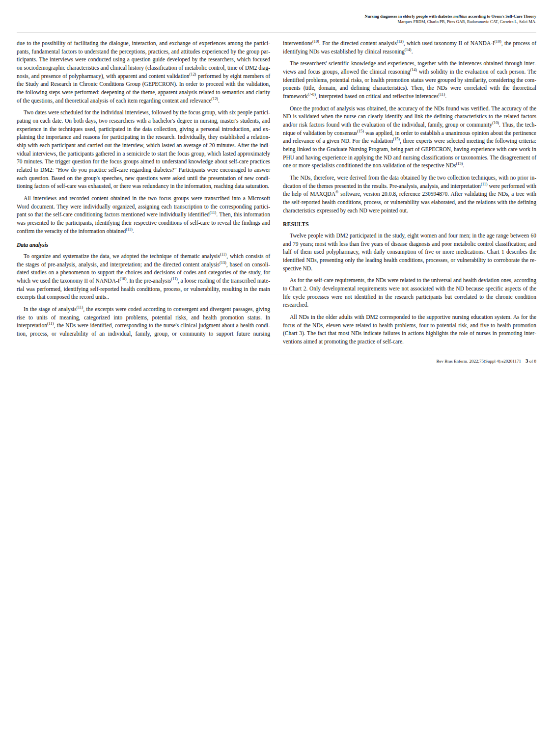Nursing diagnoses in elderly people with diabetes mellitus according to Orem's Self-Care Theory
Marques FRDM, Charlo PB, Pires GAR, Radovanovic CAT, Carreira L, Salci MA.
due to the possibility of facilitating the dialogue, interaction, and exchange of experiences among the participants, fundamental factors to understand the perceptions, practices, and attitudes experienced by the group participants. The interviews were conducted using a question guide developed by the researchers, which focused on sociodemographic characteristics and clinical history (classification of metabolic control, time of DM2 diagnosis, and presence of polypharmacy), with apparent and content validation(12) performed by eight members of the Study and Research in Chronic Conditions Group (GEPECRON). In order to proceed with the validation, the following steps were performed: deepening of the theme, apparent analysis related to semantics and clarity of the questions, and theoretical analysis of each item regarding content and relevance(12).
Two dates were scheduled for the individual interviews, followed by the focus group, with six people participating on each date. On both days, two researchers with a bachelor's degree in nursing, master's students, and experience in the techniques used, participated in the data collection, giving a personal introduction, and explaining the importance and reasons for participating in the research. Individually, they established a relationship with each participant and carried out the interview, which lasted an average of 20 minutes. After the individual interviews, the participants gathered in a semicircle to start the focus group, which lasted approximately 70 minutes. The trigger question for the focus groups aimed to understand knowledge about self-care practices related to DM2: "How do you practice self-care regarding diabetes?" Participants were encouraged to answer each question. Based on the group's speeches, new questions were asked until the presentation of new conditioning factors of self-care was exhausted, or there was redundancy in the information, reaching data saturation.
All interviews and recorded content obtained in the two focus groups were transcribed into a Microsoft Word document. They were individually organized, assigning each transcription to the corresponding participant so that the self-care conditioning factors mentioned were individually identified(11). Then, this information was presented to the participants, identifying their respective conditions of self-care to reveal the findings and confirm the veracity of the information obtained(11).
Data analysis
To organize and systematize the data, we adopted the technique of thematic analysis(11), which consists of the stages of pre-analysis, analysis, and interpretation; and the directed content analysis(13), based on consolidated studies on a phenomenon to support the choices and decisions of codes and categories of the study, for which we used the taxonomy II of NANDA-I(10). In the pre-analysis(11), a loose reading of the transcribed material was performed, identifying self-reported health conditions, process, or vulnerability, resulting in the main excerpts that composed the record units..
In the stage of analysis(11), the excerpts were coded according to convergent and divergent passages, giving rise to units of meaning, categorized into problems, potential risks, and health promotion status. In interpretation(11), the NDs were identified, corresponding to the nurse's clinical judgment about a health condition, process, or vulnerability of an individual, family, group, or community to support future nursing interventions(10). For the directed content analysis(13), which used taxonomy II of NANDA-I(10), the process of identifying NDs was established by clinical reasoning(14).
The researchers' scientific knowledge and experiences, together with the inferences obtained through interviews and focus groups, allowed the clinical reasoning(14) with solidity in the evaluation of each person. The identified problems, potential risks, or health promotion status were grouped by similarity, considering the components (title, domain, and defining characteristics). Then, the NDs were correlated with the theoretical framework(7-8), interpreted based on critical and reflective inferences(11).
Once the product of analysis was obtained, the accuracy of the NDs found was verified. The accuracy of the ND is validated when the nurse can clearly identify and link the defining characteristics to the related factors and/or risk factors found with the evaluation of the individual, family, group or community(10). Thus, the technique of validation by consensus(15) was applied, in order to establish a unanimous opinion about the pertinence and relevance of a given ND. For the validation(15), three experts were selected meeting the following criteria: being linked to the Graduate Nursing Program, being part of GEPECRON, having experience with care work in PHU and having experience in applying the ND and nursing classifications or taxonomies. The disagreement of one or more specialists conditioned the non-validation of the respective NDs(15).
The NDs, therefore, were derived from the data obtained by the two collection techniques, with no prior indication of the themes presented in the results. Pre-analysis, analysis, and interpretation(11) were performed with the help of MAXQDA® software, version 20.0.8, reference 230594870. After validating the NDs, a tree with the self-reported health conditions, process, or vulnerability was elaborated, and the relations with the defining characteristics expressed by each ND were pointed out.
RESULTS
Twelve people with DM2 participated in the study, eight women and four men; in the age range between 60 and 79 years; most with less than five years of disease diagnosis and poor metabolic control classification; and half of them used polypharmacy, with daily consumption of five or more medications. Chart 1 describes the identified NDs, presenting only the leading health conditions, processes, or vulnerability to corroborate the respective ND.
As for the self-care requirements, the NDs were related to the universal and health deviation ones, according to Chart 2. Only developmental requirements were not associated with the ND because specific aspects of the life cycle processes were not identified in the research participants but correlated to the chronic condition researched.
All NDs in the older adults with DM2 corresponded to the supportive nursing education system. As for the focus of the NDs, eleven were related to health problems, four to potential risk, and five to health promotion (Chart 3). The fact that most NDs indicate failures in actions highlights the role of nurses in promoting interventions aimed at promoting the practice of self-care.
Rev Bras Enferm. 2022;75(Suppl 4):e20201171 3 of 8